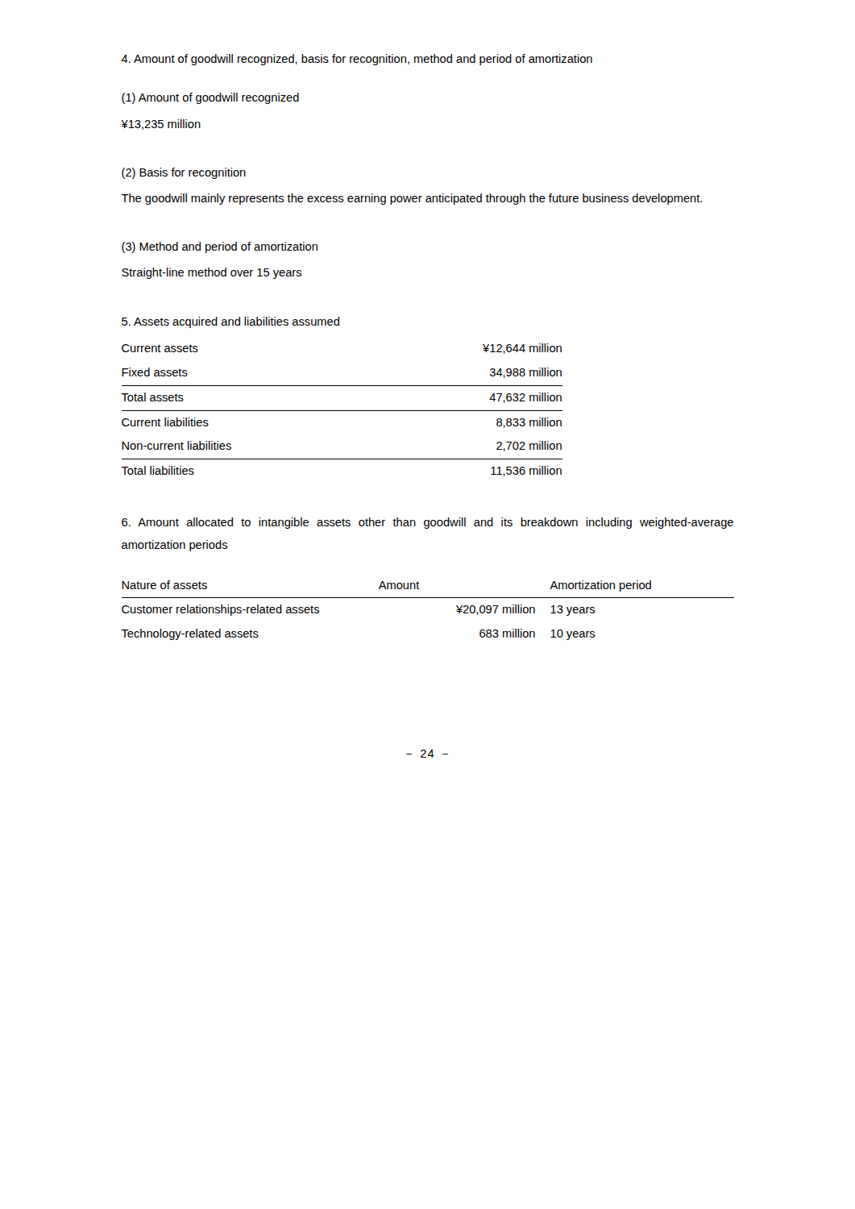4. Amount of goodwill recognized, basis for recognition, method and period of amortization
(1) Amount of goodwill recognized
¥13,235 million
(2) Basis for recognition
The goodwill mainly represents the excess earning power anticipated through the future business development.
(3) Method and period of amortization
Straight-line method over 15 years
5. Assets acquired and liabilities assumed
| Current assets | ¥12,644 million |
| Fixed assets | 34,988 million |
| Total assets | 47,632 million |
| Current liabilities | 8,833 million |
| Non-current liabilities | 2,702 million |
| Total liabilities | 11,536 million |
6. Amount allocated to intangible assets other than goodwill and its breakdown including weighted-average amortization periods
| Nature of assets | Amount | Amortization period |
| --- | --- | --- |
| Customer relationships-related assets | ¥20,097 million | 13 years |
| Technology-related assets | 683 million | 10 years |
－ 24 －